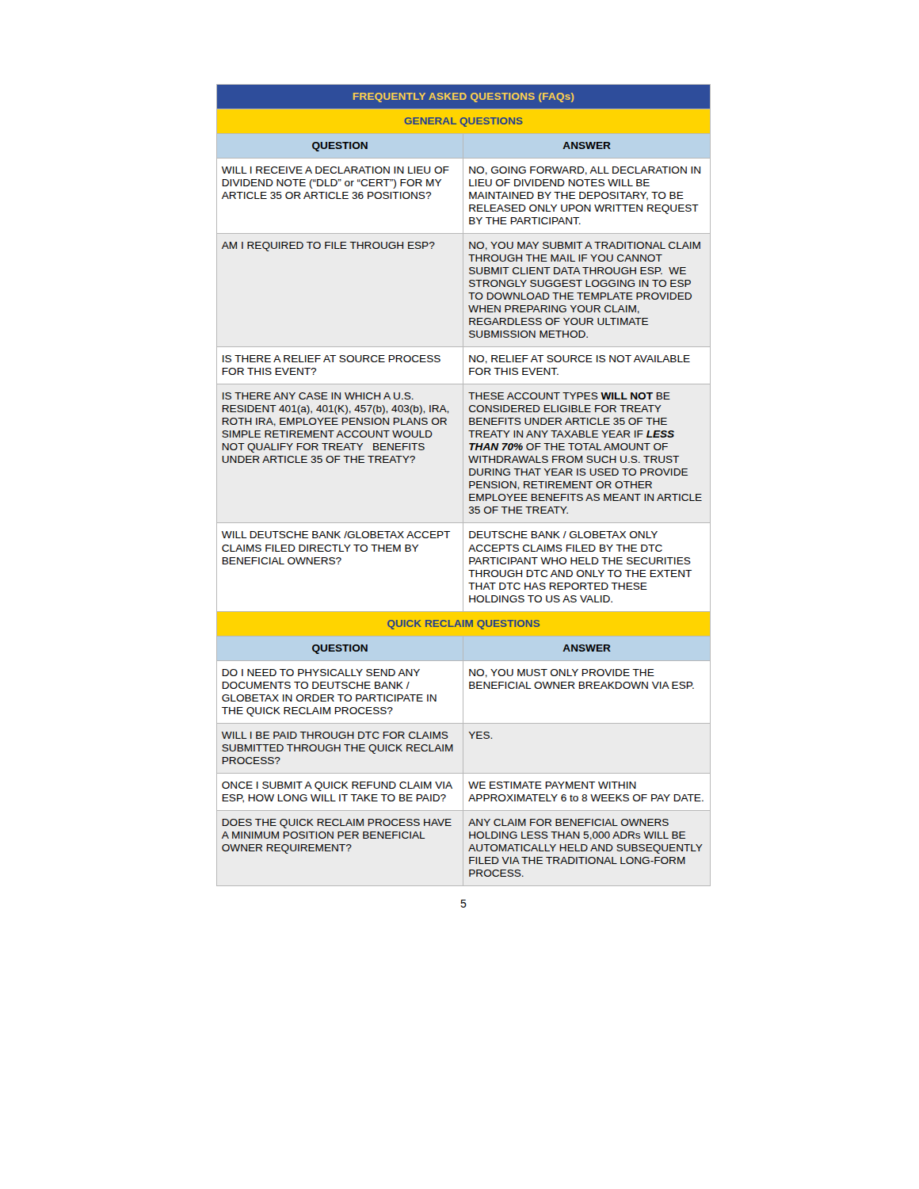| FREQUENTLY ASKED QUESTIONS (FAQs) |
| GENERAL QUESTIONS |
| QUESTION | ANSWER |
| WILL I RECEIVE A DECLARATION IN LIEU OF DIVIDEND NOTE (“DLD” or “CERT”) FOR MY ARTICLE 35 OR ARTICLE 36 POSITIONS? | NO, GOING FORWARD, ALL DECLARATION IN LIEU OF DIVIDEND NOTES WILL BE MAINTAINED BY THE DEPOSITARY, TO BE RELEASED ONLY UPON WRITTEN REQUEST BY THE PARTICIPANT. |
| AM I REQUIRED TO FILE THROUGH ESP? | NO, YOU MAY SUBMIT A TRADITIONAL CLAIM THROUGH THE MAIL IF YOU CANNOT SUBMIT CLIENT DATA THROUGH ESP. WE STRONGLY SUGGEST LOGGING IN TO ESP TO DOWNLOAD THE TEMPLATE PROVIDED WHEN PREPARING YOUR CLAIM, REGARDLESS OF YOUR ULTIMATE SUBMISSION METHOD. |
| IS THERE A RELIEF AT SOURCE PROCESS FOR THIS EVENT? | NO, RELIEF AT SOURCE IS NOT AVAILABLE FOR THIS EVENT. |
| IS THERE ANY CASE IN WHICH A U.S. RESIDENT 401(a), 401(K), 457(b), 403(b), IRA, ROTH IRA, EMPLOYEE PENSION PLANS OR SIMPLE RETIREMENT ACCOUNT WOULD NOT QUALIFY FOR TREATY BENEFITS UNDER ARTICLE 35 OF THE TREATY? | THESE ACCOUNT TYPES WILL NOT BE CONSIDERED ELIGIBLE FOR TREATY BENEFITS UNDER ARTICLE 35 OF THE TREATY IN ANY TAXABLE YEAR IF LESS THAN 70% OF THE TOTAL AMOUNT OF WITHDRAWALS FROM SUCH U.S. TRUST DURING THAT YEAR IS USED TO PROVIDE PENSION, RETIREMENT OR OTHER EMPLOYEE BENEFITS AS MEANT IN ARTICLE 35 OF THE TREATY. |
| WILL DEUTSCHE BANK /GLOBETAX ACCEPT CLAIMS FILED DIRECTLY TO THEM BY BENEFICIAL OWNERS? | DEUTSCHE BANK / GLOBETAX ONLY ACCEPTS CLAIMS FILED BY THE DTC PARTICIPANT WHO HELD THE SECURITIES THROUGH DTC AND ONLY TO THE EXTENT THAT DTC HAS REPORTED THESE HOLDINGS TO US AS VALID. |
| QUICK RECLAIM QUESTIONS |
| QUESTION | ANSWER |
| DO I NEED TO PHYSICALLY SEND ANY DOCUMENTS TO DEUTSCHE BANK / GLOBETAX IN ORDER TO PARTICIPATE IN THE QUICK RECLAIM PROCESS? | NO, YOU MUST ONLY PROVIDE THE BENEFICIAL OWNER BREAKDOWN VIA ESP. |
| WILL I BE PAID THROUGH DTC FOR CLAIMS SUBMITTED THROUGH THE QUICK RECLAIM PROCESS? | YES. |
| ONCE I SUBMIT A QUICK REFUND CLAIM VIA ESP, HOW LONG WILL IT TAKE TO BE PAID? | WE ESTIMATE PAYMENT WITHIN APPROXIMATELY 6 to 8 WEEKS OF PAY DATE. |
| DOES THE QUICK RECLAIM PROCESS HAVE A MINIMUM POSITION PER BENEFICIAL OWNER REQUIREMENT? | ANY CLAIM FOR BENEFICIAL OWNERS HOLDING LESS THAN 5,000 ADRs WILL BE AUTOMATICALLY HELD AND SUBSEQUENTLY FILED VIA THE TRADITIONAL LONG-FORM PROCESS. |
5